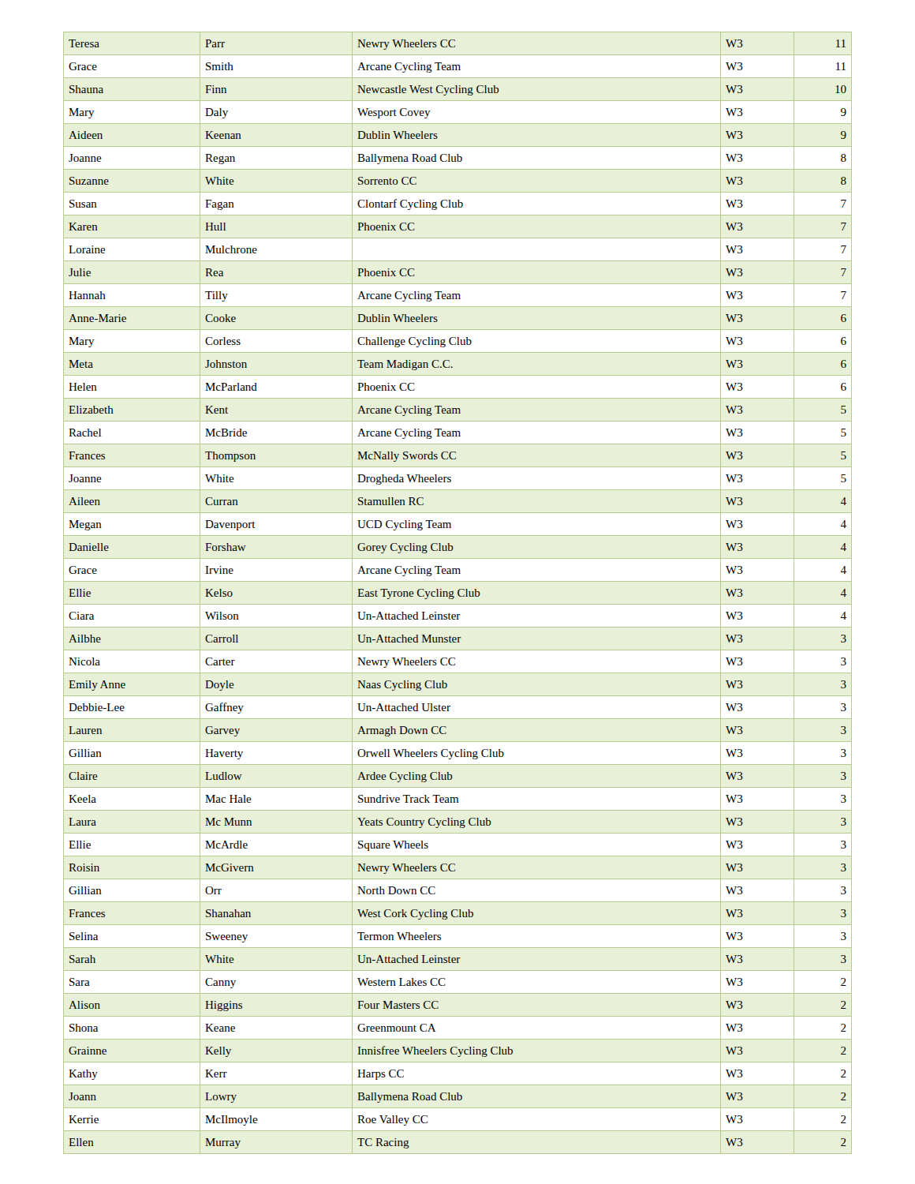| Teresa | Parr | Newry Wheelers CC | W3 | 11 |
| Grace | Smith | Arcane Cycling Team | W3 | 11 |
| Shauna | Finn | Newcastle West Cycling Club | W3 | 10 |
| Mary | Daly | Wesport Covey | W3 | 9 |
| Aideen | Keenan | Dublin Wheelers | W3 | 9 |
| Joanne | Regan | Ballymena Road Club | W3 | 8 |
| Suzanne | White | Sorrento CC | W3 | 8 |
| Susan | Fagan | Clontarf Cycling Club | W3 | 7 |
| Karen | Hull | Phoenix CC | W3 | 7 |
| Loraine | Mulchrone | | W3 | 7 |
| Julie | Rea | Phoenix CC | W3 | 7 |
| Hannah | Tilly | Arcane Cycling Team | W3 | 7 |
| Anne-Marie | Cooke | Dublin Wheelers | W3 | 6 |
| Mary | Corless | Challenge Cycling Club | W3 | 6 |
| Meta | Johnston | Team Madigan C.C. | W3 | 6 |
| Helen | McParland | Phoenix CC | W3 | 6 |
| Elizabeth | Kent | Arcane Cycling Team | W3 | 5 |
| Rachel | McBride | Arcane Cycling Team | W3 | 5 |
| Frances | Thompson | McNally Swords CC | W3 | 5 |
| Joanne | White | Drogheda Wheelers | W3 | 5 |
| Aileen | Curran | Stamullen RC | W3 | 4 |
| Megan | Davenport | UCD Cycling Team | W3 | 4 |
| Danielle | Forshaw | Gorey Cycling Club | W3 | 4 |
| Grace | Irvine | Arcane Cycling Team | W3 | 4 |
| Ellie | Kelso | East Tyrone Cycling Club | W3 | 4 |
| Ciara | Wilson | Un-Attached Leinster | W3 | 4 |
| Ailbhe | Carroll | Un-Attached Munster | W3 | 3 |
| Nicola | Carter | Newry Wheelers CC | W3 | 3 |
| Emily Anne | Doyle | Naas Cycling Club | W3 | 3 |
| Debbie-Lee | Gaffney | Un-Attached Ulster | W3 | 3 |
| Lauren | Garvey | Armagh Down CC | W3 | 3 |
| Gillian | Haverty | Orwell Wheelers Cycling Club | W3 | 3 |
| Claire | Ludlow | Ardee Cycling Club | W3 | 3 |
| Keela | Mac Hale | Sundrive Track Team | W3 | 3 |
| Laura | Mc Munn | Yeats Country Cycling Club | W3 | 3 |
| Ellie | McArdle | Square Wheels | W3 | 3 |
| Roisin | McGivern | Newry Wheelers CC | W3 | 3 |
| Gillian | Orr | North Down CC | W3 | 3 |
| Frances | Shanahan | West Cork Cycling Club | W3 | 3 |
| Selina | Sweeney | Termon Wheelers | W3 | 3 |
| Sarah | White | Un-Attached Leinster | W3 | 3 |
| Sara | Canny | Western Lakes CC | W3 | 2 |
| Alison | Higgins | Four Masters CC | W3 | 2 |
| Shona | Keane | Greenmount CA | W3 | 2 |
| Grainne | Kelly | Innisfree Wheelers Cycling Club | W3 | 2 |
| Kathy | Kerr | Harps CC | W3 | 2 |
| Joann | Lowry | Ballymena Road Club | W3 | 2 |
| Kerrie | McIlmoyle | Roe Valley CC | W3 | 2 |
| Ellen | Murray | TC Racing | W3 | 2 |